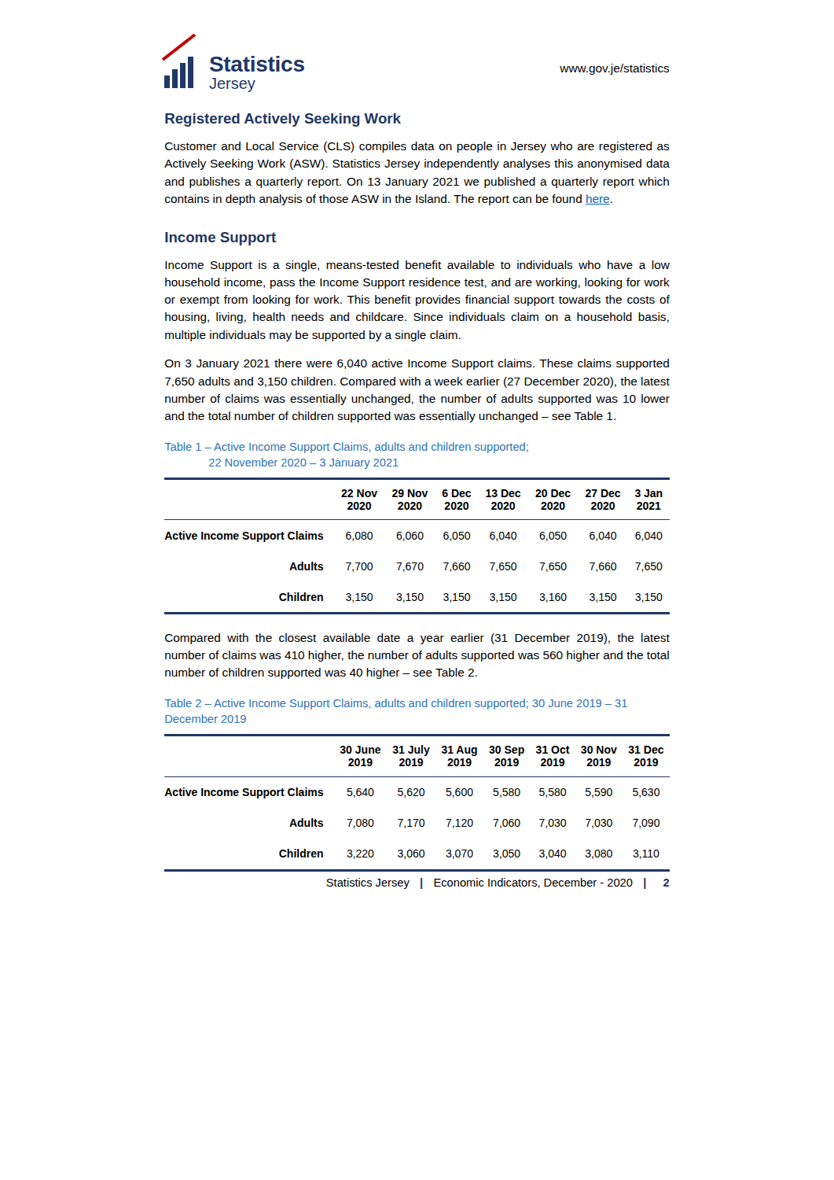Statistics
Jersey
www.gov.je/statistics
Registered Actively Seeking Work
Customer and Local Service (CLS) compiles data on people in Jersey who are registered as Actively Seeking Work (ASW). Statistics Jersey independently analyses this anonymised data and publishes a quarterly report. On 13 January 2021 we published a quarterly report which contains in depth analysis of those ASW in the Island. The report can be found here.
Income Support
Income Support is a single, means-tested benefit available to individuals who have a low household income, pass the Income Support residence test, and are working, looking for work or exempt from looking for work. This benefit provides financial support towards the costs of housing, living, health needs and childcare. Since individuals claim on a household basis, multiple individuals may be supported by a single claim.
On 3 January 2021 there were 6,040 active Income Support claims. These claims supported 7,650 adults and 3,150 children. Compared with a week earlier (27 December 2020), the latest number of claims was essentially unchanged, the number of adults supported was 10 lower and the total number of children supported was essentially unchanged – see Table 1.
Table 1 – Active Income Support Claims, adults and children supported; 22 November 2020 – 3 January 2021
| | 22 Nov 2020 | 29 Nov 2020 | 6 Dec 2020 | 13 Dec 2020 | 20 Dec 2020 | 27 Dec 2020 | 3 Jan 2021 |
| --- | --- | --- | --- | --- | --- | --- | --- |
| Active Income Support Claims | 6,080 | 6,060 | 6,050 | 6,040 | 6,050 | 6,040 | 6,040 |
| Adults | 7,700 | 7,670 | 7,660 | 7,650 | 7,650 | 7,660 | 7,650 |
| Children | 3,150 | 3,150 | 3,150 | 3,150 | 3,160 | 3,150 | 3,150 |
Compared with the closest available date a year earlier (31 December 2019), the latest number of claims was 410 higher, the number of adults supported was 560 higher and the total number of children supported was 40 higher – see Table 2.
Table 2 – Active Income Support Claims, adults and children supported; 30 June 2019 – 31 December 2019
| | 30 June 2019 | 31 July 2019 | 31 Aug 2019 | 30 Sep 2019 | 31 Oct 2019 | 30 Nov 2019 | 31 Dec 2019 |
| --- | --- | --- | --- | --- | --- | --- | --- |
| Active Income Support Claims | 5,640 | 5,620 | 5,600 | 5,580 | 5,580 | 5,590 | 5,630 |
| Adults | 7,080 | 7,170 | 7,120 | 7,060 | 7,030 | 7,030 | 7,090 |
| Children | 3,220 | 3,060 | 3,070 | 3,050 | 3,040 | 3,080 | 3,110 |
Statistics Jersey | Economic Indicators, December - 2020 | 2